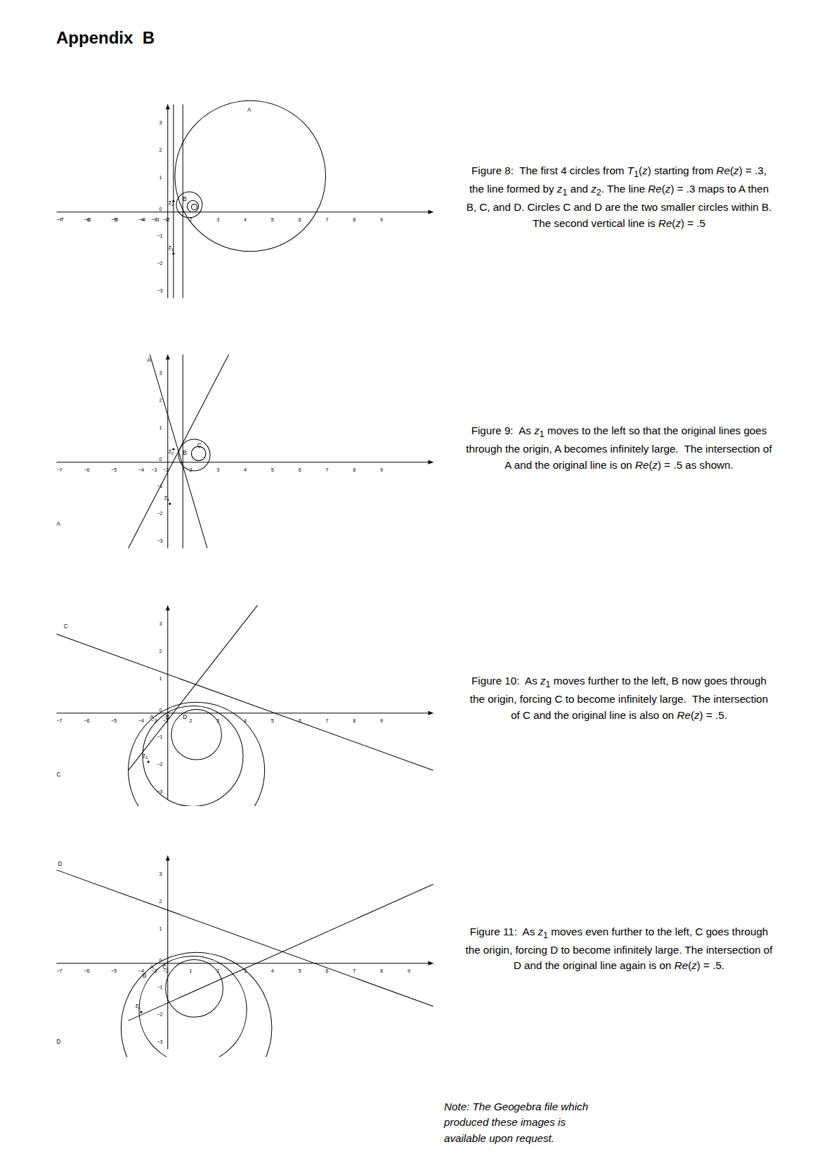Appendix B
−7 −6 −5 −4 −3 −2 −7 −6 −5 −4 −3 −2 2 3 4 5 6 7 8 9 3 2 1 0 −1 −2 −3 A B z2 z1
Figure 8: The first 4 circles from T1(z) starting from Re(z) = .3, the line formed by z1 and z2. The line Re(z) = .3 maps to A then B, C, and D. Circles C and D are the two smaller circles within B. The second vertical line is Re(z) = .5
A A −7 −6 −5 −4 −3 −2 2 3 4 5 6 7 8 9 3 2 1 0 −1 −2 −3 B C z2 z1
Figure 9: As z1 moves to the left so that the original lines goes through the origin, A becomes infinitely large. The intersection of A and the original line is on Re(z) = .5 as shown.
C C −7 −6 −5 −4 −3 −2 2 3 4 5 6 7 8 9 3 2 1 0 −1 −2 −3 A B D z1
Figure 10: As z1 moves further to the left, B now goes through the origin, forcing C to become infinitely large. The intersection of C and the original line is also on Re(z) = .5.
D D −7 −6 −5 −4 −3 −2 1 2 3 4 5 6 7 8 9 3 2 1 0 −1 −2 −3 A B C z1
Figure 11: As z1 moves even further to the left, C goes through the origin, forcing D to become infinitely large. The intersection of D and the original line again is on Re(z) = .5.
Note: The Geogebra file which
produced these images is
available upon request.